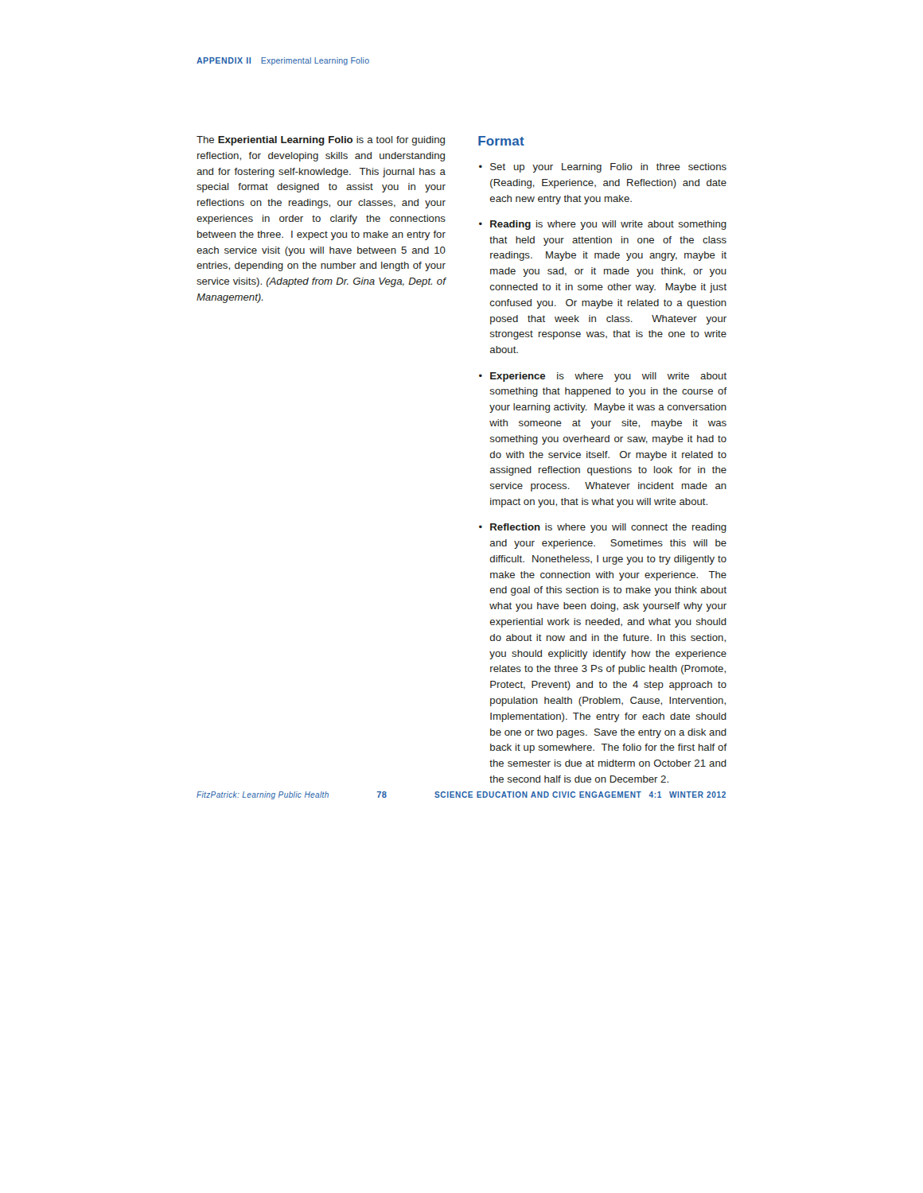Appendix II Experimental Learning Folio
The Experiential Learning Folio is a tool for guiding reflection, for developing skills and understanding and for fostering self-knowledge. This journal has a special format designed to assist you in your reflections on the readings, our classes, and your experiences in order to clarify the connections between the three. I expect you to make an entry for each service visit (you will have between 5 and 10 entries, depending on the number and length of your service visits). (Adapted from Dr. Gina Vega, Dept. of Management).
Format
Set up your Learning Folio in three sections (Reading, Experience, and Reflection) and date each new entry that you make.
Reading is where you will write about something that held your attention in one of the class readings. Maybe it made you angry, maybe it made you sad, or it made you think, or you connected to it in some other way. Maybe it just confused you. Or maybe it related to a question posed that week in class. Whatever your strongest response was, that is the one to write about.
Experience is where you will write about something that happened to you in the course of your learning activity. Maybe it was a conversation with someone at your site, maybe it was something you overheard or saw, maybe it had to do with the service itself. Or maybe it related to assigned reflection questions to look for in the service process. Whatever incident made an impact on you, that is what you will write about.
Reflection is where you will connect the reading and your experience. Sometimes this will be difficult. Nonetheless, I urge you to try diligently to make the connection with your experience. The end goal of this section is to make you think about what you have been doing, ask yourself why your experiential work is needed, and what you should do about it now and in the future. In this section, you should explicitly identify how the experience relates to the three 3 Ps of public health (Promote, Protect, Prevent) and to the 4 step approach to population health (Problem, Cause, Intervention, Implementation). The entry for each date should be one or two pages. Save the entry on a disk and back it up somewhere. The folio for the first half of the semester is due at midterm on October 21 and the second half is due on December 2.
FitzPatrick: Learning Public Health
78
Science Education and Civic Engagement 4:1 Winter 2012